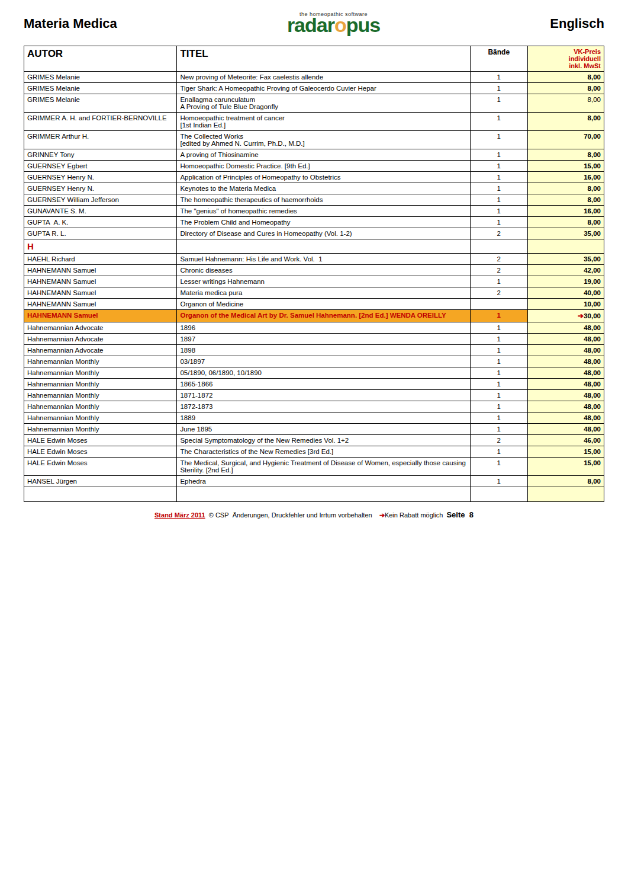Materia Medica
the homeopathic software
radar opus
Englisch
| AUTOR | TITEL | Bände | VK-Preis individuell inkl. MwSt |
| --- | --- | --- | --- |
| GRIMES Melanie | New proving of Meteorite: Fax caelestis allende | 1 | 8,00 |
| GRIMES Melanie | Tiger Shark: A Homeopathic Proving of Galeocerdo Cuvier Hepar | 1 | 8,00 |
| GRIMES Melanie | Enallagma carunculatum A Proving of Tule Blue Dragonfly | 1 | 8,00 |
| GRIMMER A. H. and FORTIER-BERNOVILLE | Homoeopathic treatment of cancer [1st Indian Ed.] | 1 | 8,00 |
| GRIMMER Arthur H. | The Collected Works [edited by Ahmed N. Currim, Ph.D., M.D.] | 1 | 70,00 |
| GRINNEY Tony | A proving of Thiosinamine | 1 | 8,00 |
| GUERNSEY Egbert | Homoeopathic Domestic Practice. [9th Ed.] | 1 | 15,00 |
| GUERNSEY Henry N. | Application of Principles of Homeopathy to Obstetrics | 1 | 16,00 |
| GUERNSEY Henry N. | Keynotes to the Materia Medica | 1 | 8,00 |
| GUERNSEY William Jefferson | The homeopathic therapeutics of haemorrhoids | 1 | 8,00 |
| GUNAVANTE S. M. | The "genius" of homeopathic remedies | 1 | 16,00 |
| GUPTA A. K. | The Problem Child and Homeopathy | 1 | 8,00 |
| GUPTA R. L. | Directory of Disease and Cures in Homeopathy (Vol. 1-2) | 2 | 35,00 |
| H | | | |
| HAEHL Richard | Samuel Hahnemann: His Life and Work. Vol. 1 | 2 | 35,00 |
| HAHNEMANN Samuel | Chronic diseases | 2 | 42,00 |
| HAHNEMANN Samuel | Lesser writings Hahnemann | 1 | 19,00 |
| HAHNEMANN Samuel | Materia medica pura | 2 | 40,00 |
| HAHNEMANN Samuel | Organon of Medicine | | 10,00 |
| HAHNEMANN Samuel | Organon of the Medical Art by Dr. Samuel Hahnemann. [2nd Ed.] WENDA OREILLY | 1 | ➔ 30,00 |
| Hahnemannian Advocate | 1896 | 1 | 48,00 |
| Hahnemannian Advocate | 1897 | 1 | 48,00 |
| Hahnemannian Advocate | 1898 | 1 | 48,00 |
| Hahnemannian Monthly | 03/1897 | 1 | 48,00 |
| Hahnemannian Monthly | 05/1890, 06/1890, 10/1890 | 1 | 48,00 |
| Hahnemannian Monthly | 1865-1866 | 1 | 48,00 |
| Hahnemannian Monthly | 1871-1872 | 1 | 48,00 |
| Hahnemannian Monthly | 1872-1873 | 1 | 48,00 |
| Hahnemannian Monthly | 1889 | 1 | 48,00 |
| Hahnemannian Monthly | June 1895 | 1 | 48,00 |
| HALE Edwin Moses | Special Symptomatology of the New Remedies Vol. 1+2 | 2 | 46,00 |
| HALE Edwin Moses | The Characteristics of the New Remedies [3rd Ed.] | 1 | 15,00 |
| HALE Edwin Moses | The Medical, Surgical, and Hygienic Treatment of Disease of Women, especially those causing Sterility. [2nd Ed.] | 1 | 15,00 |
| HANSEL Jürgen | Ephedra | 1 | 8,00 |
Stand März 2011 © CSP Änderungen, Druckfehler und Irrtum vorbehalten ➔Kein Rabatt möglich Seite 8